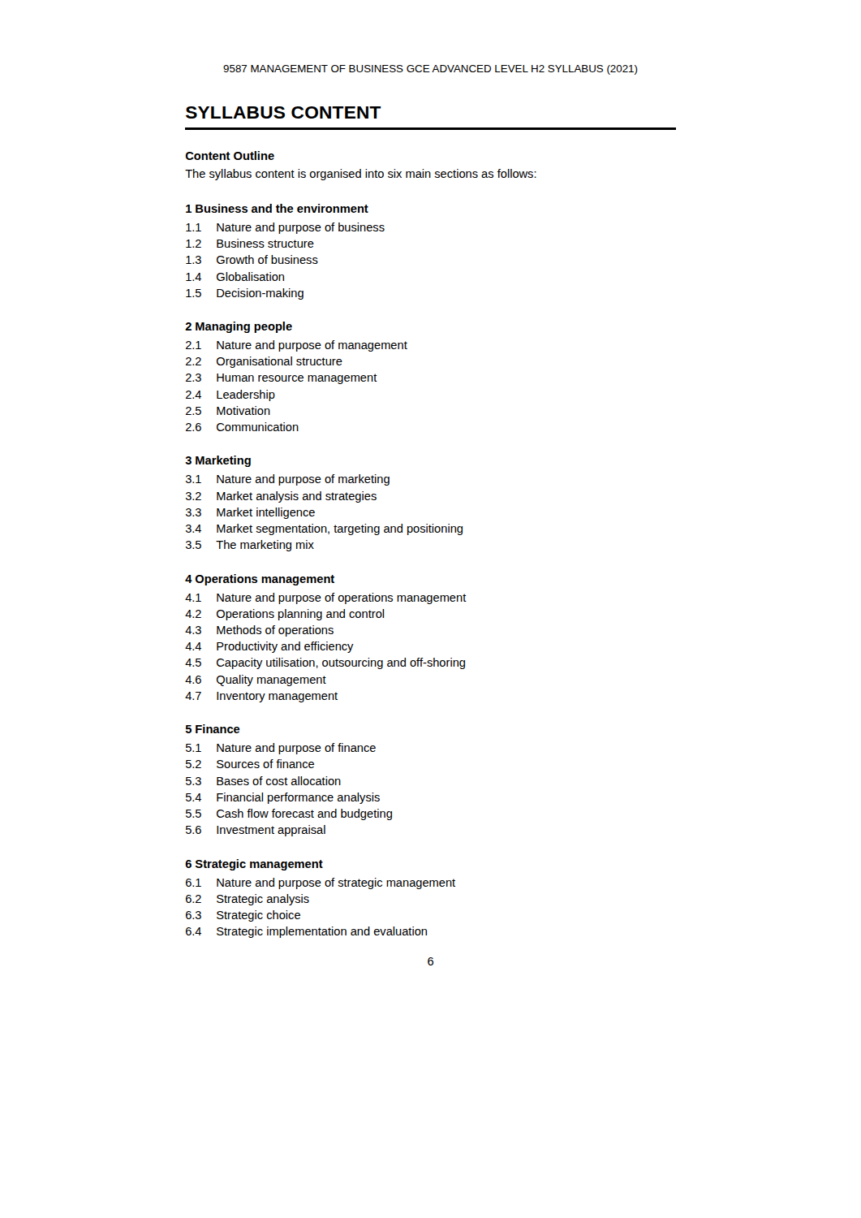9587 MANAGEMENT OF BUSINESS GCE ADVANCED LEVEL H2 SYLLABUS (2021)
SYLLABUS CONTENT
Content Outline
The syllabus content is organised into six main sections as follows:
1 Business and the environment
1.1 Nature and purpose of business
1.2 Business structure
1.3 Growth of business
1.4 Globalisation
1.5 Decision-making
2 Managing people
2.1 Nature and purpose of management
2.2 Organisational structure
2.3 Human resource management
2.4 Leadership
2.5 Motivation
2.6 Communication
3 Marketing
3.1 Nature and purpose of marketing
3.2 Market analysis and strategies
3.3 Market intelligence
3.4 Market segmentation, targeting and positioning
3.5 The marketing mix
4 Operations management
4.1 Nature and purpose of operations management
4.2 Operations planning and control
4.3 Methods of operations
4.4 Productivity and efficiency
4.5 Capacity utilisation, outsourcing and off-shoring
4.6 Quality management
4.7 Inventory management
5 Finance
5.1 Nature and purpose of finance
5.2 Sources of finance
5.3 Bases of cost allocation
5.4 Financial performance analysis
5.5 Cash flow forecast and budgeting
5.6 Investment appraisal
6 Strategic management
6.1 Nature and purpose of strategic management
6.2 Strategic analysis
6.3 Strategic choice
6.4 Strategic implementation and evaluation
6